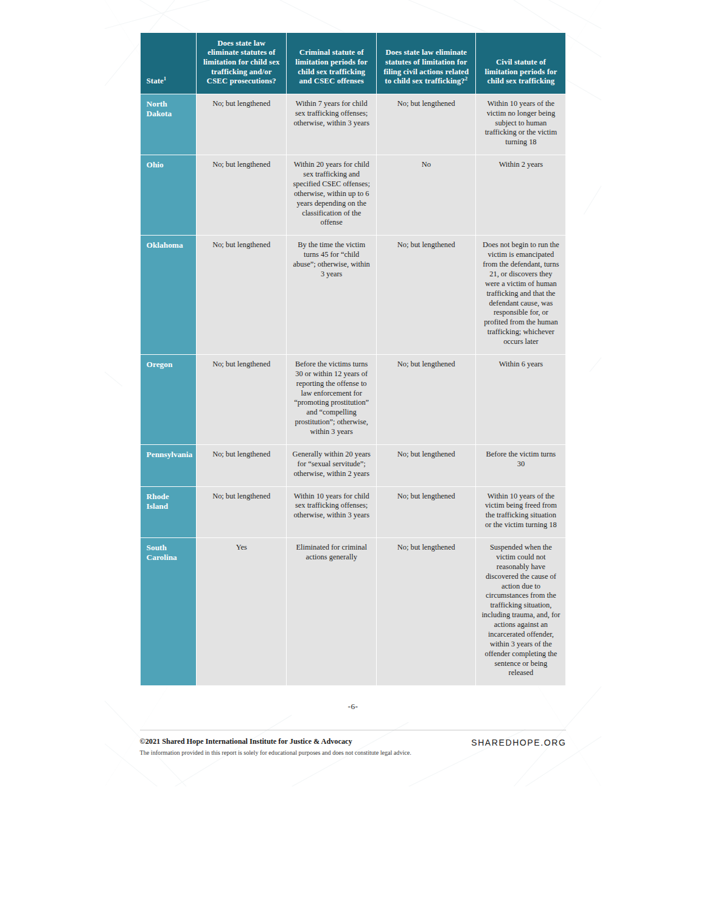| State 1 | Does state law eliminate statutes of limitation for child sex trafficking and/or CSEC prosecutions? | Criminal statute of limitation periods for child sex trafficking and CSEC offenses | Does state law eliminate statutes of limitation for filing civil actions related to child sex trafficking? 2 | Civil statute of limitation periods for child sex trafficking |
| --- | --- | --- | --- | --- |
| North Dakota | No; but lengthened | Within 7 years for child sex trafficking offenses; otherwise, within 3 years | No; but lengthened | Within 10 years of the victim no longer being subject to human trafficking or the victim turning 18 |
| Ohio | No; but lengthened | Within 20 years for child sex trafficking and specified CSEC offenses; otherwise, within up to 6 years depending on the classification of the offense | No | Within 2 years |
| Oklahoma | No; but lengthened | By the time the victim turns 45 for “child abuse”; otherwise, within 3 years | No; but lengthened | Does not begin to run the victim is emancipated from the defendant, turns 21, or discovers they were a victim of human trafficking and that the defendant cause, was responsible for, or profited from the human trafficking; whichever occurs later |
| Oregon | No; but lengthened | Before the victims turns 30 or within 12 years of reporting the offense to law enforcement for “promoting prostitution” and “compelling prostitution”; otherwise, within 3 years | No; but lengthened | Within 6 years |
| Pennsylvania | No; but lengthened | Generally within 20 years for “sexual servitude”; otherwise, within 2 years | No; but lengthened | Before the victim turns 30 |
| Rhode Island | No; but lengthened | Within 10 years for child sex trafficking offenses; otherwise, within 3 years | No; but lengthened | Within 10 years of the victim being freed from the trafficking situation or the victim turning 18 |
| South Carolina | Yes | Eliminated for criminal actions generally | No; but lengthened | Suspended when the victim could not reasonably have discovered the cause of action due to circumstances from the trafficking situation, including trauma, and, for actions against an incarcerated offender, within 3 years of the offender completing the sentence or being released |
-6-
©2021 Shared Hope International Institute for Justice & Advocacy The information provided in this report is solely for educational purposes and does not constitute legal advice.
SHAREDHOPE.ORG